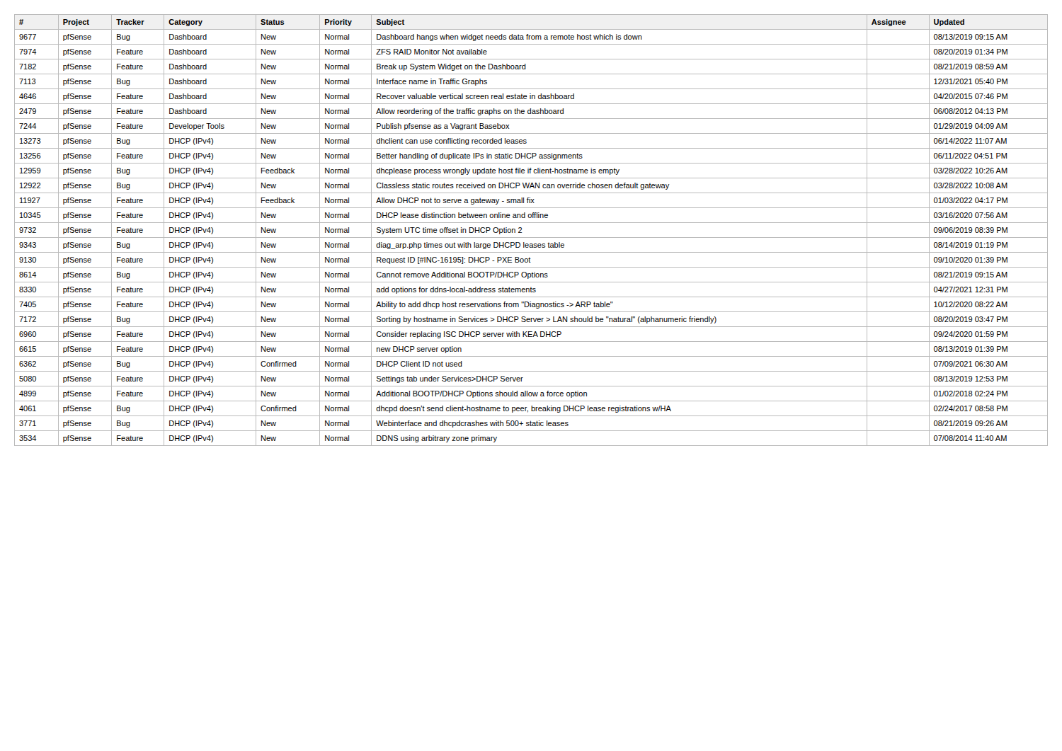Issue list
| # | Project | Tracker | Category | Status | Priority | Subject | Assignee | Updated |
| --- | --- | --- | --- | --- | --- | --- | --- | --- |
| 9677 | pfSense | Bug | Dashboard | New | Normal | Dashboard hangs when widget needs data from a remote host which is down | | 08/13/2019 09:15 AM |
| 7974 | pfSense | Feature | Dashboard | New | Normal | ZFS RAID Monitor Not available | | 08/20/2019 01:34 PM |
| 7182 | pfSense | Feature | Dashboard | New | Normal | Break up System Widget on the Dashboard | | 08/21/2019 08:59 AM |
| 7113 | pfSense | Bug | Dashboard | New | Normal | Interface name in Traffic Graphs | | 12/31/2021 05:40 PM |
| 4646 | pfSense | Feature | Dashboard | New | Normal | Recover valuable vertical screen real estate in dashboard | | 04/20/2015 07:46 PM |
| 2479 | pfSense | Feature | Dashboard | New | Normal | Allow reordering of the traffic graphs on the dashboard | | 06/08/2012 04:13 PM |
| 7244 | pfSense | Feature | Developer Tools | New | Normal | Publish pfsense as a Vagrant Basebox | | 01/29/2019 04:09 AM |
| 13273 | pfSense | Bug | DHCP (IPv4) | New | Normal | dhclient can use conflicting recorded leases | | 06/14/2022 11:07 AM |
| 13256 | pfSense | Feature | DHCP (IPv4) | New | Normal | Better handling of duplicate IPs in static DHCP assignments | | 06/11/2022 04:51 PM |
| 12959 | pfSense | Bug | DHCP (IPv4) | Feedback | Normal | dhcplease process wrongly update host file if client-hostname is empty | | 03/28/2022 10:26 AM |
| 12922 | pfSense | Bug | DHCP (IPv4) | New | Normal | Classless static routes received on DHCP WAN can override chosen default gateway | | 03/28/2022 10:08 AM |
| 11927 | pfSense | Feature | DHCP (IPv4) | Feedback | Normal | Allow DHCP not to serve a gateway - small fix | | 01/03/2022 04:17 PM |
| 10345 | pfSense | Feature | DHCP (IPv4) | New | Normal | DHCP lease distinction between online and offline | | 03/16/2020 07:56 AM |
| 9732 | pfSense | Feature | DHCP (IPv4) | New | Normal | System UTC time offset in DHCP Option 2 | | 09/06/2019 08:39 PM |
| 9343 | pfSense | Bug | DHCP (IPv4) | New | Normal | diag_arp.php times out with large DHCPD leases table | | 08/14/2019 01:19 PM |
| 9130 | pfSense | Feature | DHCP (IPv4) | New | Normal | Request ID [#INC-16195]: DHCP - PXE Boot | | 09/10/2020 01:39 PM |
| 8614 | pfSense | Bug | DHCP (IPv4) | New | Normal | Cannot remove Additional BOOTP/DHCP Options | | 08/21/2019 09:15 AM |
| 8330 | pfSense | Feature | DHCP (IPv4) | New | Normal | add options for ddns-local-address statements | | 04/27/2021 12:31 PM |
| 7405 | pfSense | Feature | DHCP (IPv4) | New | Normal | Ability to add dhcp host reservations from "Diagnostics -> ARP table" | | 10/12/2020 08:22 AM |
| 7172 | pfSense | Bug | DHCP (IPv4) | New | Normal | Sorting by hostname in Services > DHCP Server > LAN should be "natural" (alphanumeric friendly) | | 08/20/2019 03:47 PM |
| 6960 | pfSense | Feature | DHCP (IPv4) | New | Normal | Consider replacing ISC DHCP server with KEA DHCP | | 09/24/2020 01:59 PM |
| 6615 | pfSense | Feature | DHCP (IPv4) | New | Normal | new DHCP server option | | 08/13/2019 01:39 PM |
| 6362 | pfSense | Bug | DHCP (IPv4) | Confirmed | Normal | DHCP Client ID not used | | 07/09/2021 06:30 AM |
| 5080 | pfSense | Feature | DHCP (IPv4) | New | Normal | Settings tab under Services>DHCP Server | | 08/13/2019 12:53 PM |
| 4899 | pfSense | Feature | DHCP (IPv4) | New | Normal | Additional BOOTP/DHCP Options should allow a force option | | 01/02/2018 02:24 PM |
| 4061 | pfSense | Bug | DHCP (IPv4) | Confirmed | Normal | dhcpd doesn't send client-hostname to peer, breaking DHCP lease registrations w/HA | | 02/24/2017 08:58 PM |
| 3771 | pfSense | Bug | DHCP (IPv4) | New | Normal | Webinterface and dhcpdcrashes with 500+ static leases | | 08/21/2019 09:26 AM |
| 3534 | pfSense | Feature | DHCP (IPv4) | New | Normal | DDNS using arbitrary zone primary | | 07/08/2014 11:40 AM |